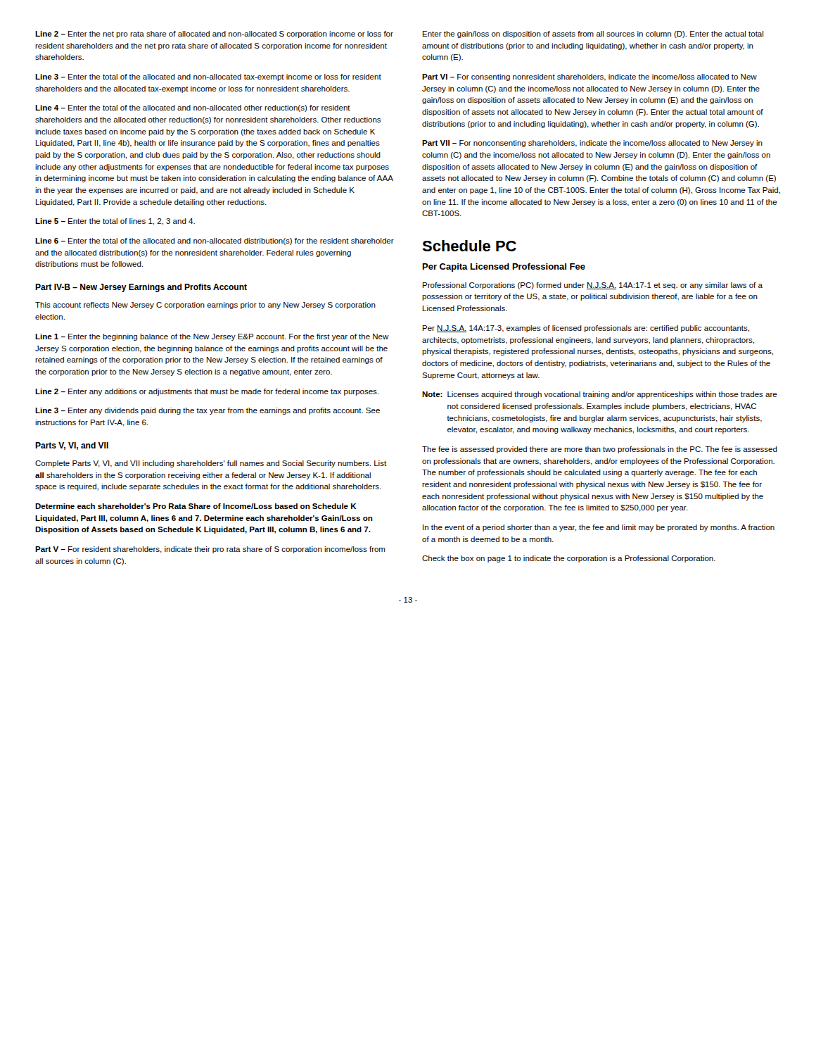Line 2 – Enter the net pro rata share of allocated and non-allocated S corporation income or loss for resident shareholders and the net pro rata share of allocated S corporation income for nonresident shareholders.
Line 3 – Enter the total of the allocated and non-allocated tax-exempt income or loss for resident shareholders and the allocated tax-exempt income or loss for nonresident shareholders.
Line 4 – Enter the total of the allocated and non-allocated other reduction(s) for resident shareholders and the allocated other reduction(s) for nonresident shareholders. Other reductions include taxes based on income paid by the S corporation (the taxes added back on Schedule K Liquidated, Part II, line 4b), health or life insurance paid by the S corporation, fines and penalties paid by the S corporation, and club dues paid by the S corporation. Also, other reductions should include any other adjustments for expenses that are nondeductible for federal income tax purposes in determining income but must be taken into consideration in calculating the ending balance of AAA in the year the expenses are incurred or paid, and are not already included in Schedule K Liquidated, Part II. Provide a schedule detailing other reductions.
Line 5 – Enter the total of lines 1, 2, 3 and 4.
Line 6 – Enter the total of the allocated and non-allocated distribution(s) for the resident shareholder and the allocated distribution(s) for the nonresident shareholder. Federal rules governing distributions must be followed.
Part IV-B – New Jersey Earnings and Profits Account
This account reflects New Jersey C corporation earnings prior to any New Jersey S corporation election.
Line 1 – Enter the beginning balance of the New Jersey E&P account. For the first year of the New Jersey S corporation election, the beginning balance of the earnings and profits account will be the retained earnings of the corporation prior to the New Jersey S election. If the retained earnings of the corporation prior to the New Jersey S election is a negative amount, enter zero.
Line 2 – Enter any additions or adjustments that must be made for federal income tax purposes.
Line 3 – Enter any dividends paid during the tax year from the earnings and profits account. See instructions for Part IV-A, line 6.
Parts V, VI, and VII
Complete Parts V, VI, and VII including shareholders' full names and Social Security numbers. List all shareholders in the S corporation receiving either a federal or New Jersey K-1. If additional space is required, include separate schedules in the exact format for the additional shareholders.
Determine each shareholder's Pro Rata Share of Income/Loss based on Schedule K Liquidated, Part III, column A, lines 6 and 7. Determine each shareholder's Gain/Loss on Disposition of Assets based on Schedule K Liquidated, Part III, column B, lines 6 and 7.
Part V – For resident shareholders, indicate their pro rata share of S corporation income/loss from all sources in column (C).
Enter the gain/loss on disposition of assets from all sources in column (D). Enter the actual total amount of distributions (prior to and including liquidating), whether in cash and/or property, in column (E).
Part VI – For consenting nonresident shareholders, indicate the income/loss allocated to New Jersey in column (C) and the income/loss not allocated to New Jersey in column (D). Enter the gain/loss on disposition of assets allocated to New Jersey in column (E) and the gain/loss on disposition of assets not allocated to New Jersey in column (F). Enter the actual total amount of distributions (prior to and including liquidating), whether in cash and/or property, in column (G).
Part VII – For nonconsenting shareholders, indicate the income/loss allocated to New Jersey in column (C) and the income/loss not allocated to New Jersey in column (D). Enter the gain/loss on disposition of assets allocated to New Jersey in column (E) and the gain/loss on disposition of assets not allocated to New Jersey in column (F). Combine the totals of column (C) and column (E) and enter on page 1, line 10 of the CBT-100S. Enter the total of column (H), Gross Income Tax Paid, on line 11. If the income allocated to New Jersey is a loss, enter a zero (0) on lines 10 and 11 of the CBT-100S.
Schedule PC
Per Capita Licensed Professional Fee
Professional Corporations (PC) formed under N.J.S.A. 14A:17-1 et seq. or any similar laws of a possession or territory of the US, a state, or political subdivision thereof, are liable for a fee on Licensed Professionals.
Per N.J.S.A. 14A:17-3, examples of licensed professionals are: certified public accountants, architects, optometrists, professional engineers, land surveyors, land planners, chiropractors, physical therapists, registered professional nurses, dentists, osteopaths, physicians and surgeons, doctors of medicine, doctors of dentistry, podiatrists, veterinarians and, subject to the Rules of the Supreme Court, attorneys at law.
Note: Licenses acquired through vocational training and/or apprenticeships within those trades are not considered licensed professionals. Examples include plumbers, electricians, HVAC technicians, cosmetologists, fire and burglar alarm services, acupuncturists, hair stylists, elevator, escalator, and moving walkway mechanics, locksmiths, and court reporters.
The fee is assessed provided there are more than two professionals in the PC. The fee is assessed on professionals that are owners, shareholders, and/or employees of the Professional Corporation. The number of professionals should be calculated using a quarterly average. The fee for each resident and nonresident professional with physical nexus with New Jersey is $150. The fee for each nonresident professional without physical nexus with New Jersey is $150 multiplied by the allocation factor of the corporation. The fee is limited to $250,000 per year.
In the event of a period shorter than a year, the fee and limit may be prorated by months. A fraction of a month is deemed to be a month.
Check the box on page 1 to indicate the corporation is a Professional Corporation.
- 13 -